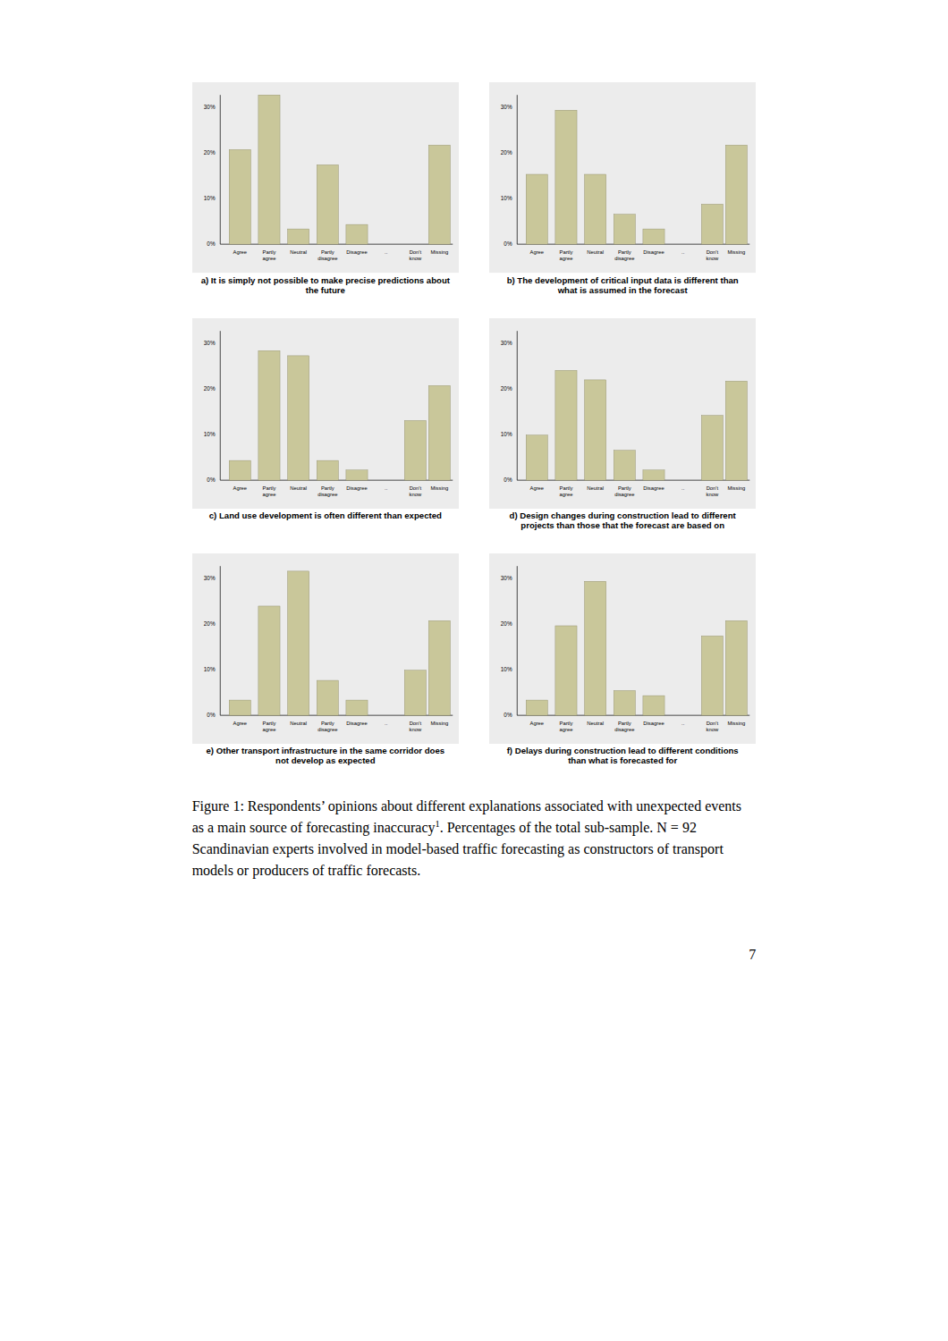0% 10% 20% 30% Agree Partly agree Neutral Partly disagree Disagree .. Don't know Missing
a) It is simply not possible to make precise predictions about
the future
0% 10% 20% 30% Agree Partly agree Neutral Partly disagree Disagree .. Don't know Missing
b) The development of critical input data is different than
what is assumed in the forecast
0% 10% 20% 30% Agree Partly agree Neutral Partly disagree Disagree .. Don't know Missing
c) Land use development is often different than expected
0% 10% 20% 30% Agree Partly agree Neutral Partly disagree Disagree .. Don't know Missing
d) Design changes during construction lead to different
projects than those that the forecast are based on
0% 10% 20% 30% Agree Partly agree Neutral Partly disagree Disagree .. Don't know Missing
e) Other transport infrastructure in the same corridor does
not develop as expected
0% 10% 20% 30% Agree Partly agree Neutral Partly disagree Disagree .. Don't know Missing
f) Delays during construction lead to different conditions
than what is forecasted for
Figure 1: Respondents’ opinions about different explanations associated with unexpected events as a main source of forecasting inaccuracy1. Percentages of the total sub-sample. N = 92 Scandinavian experts involved in model-based traffic forecasting as constructors of transport models or producers of traffic forecasts.
7